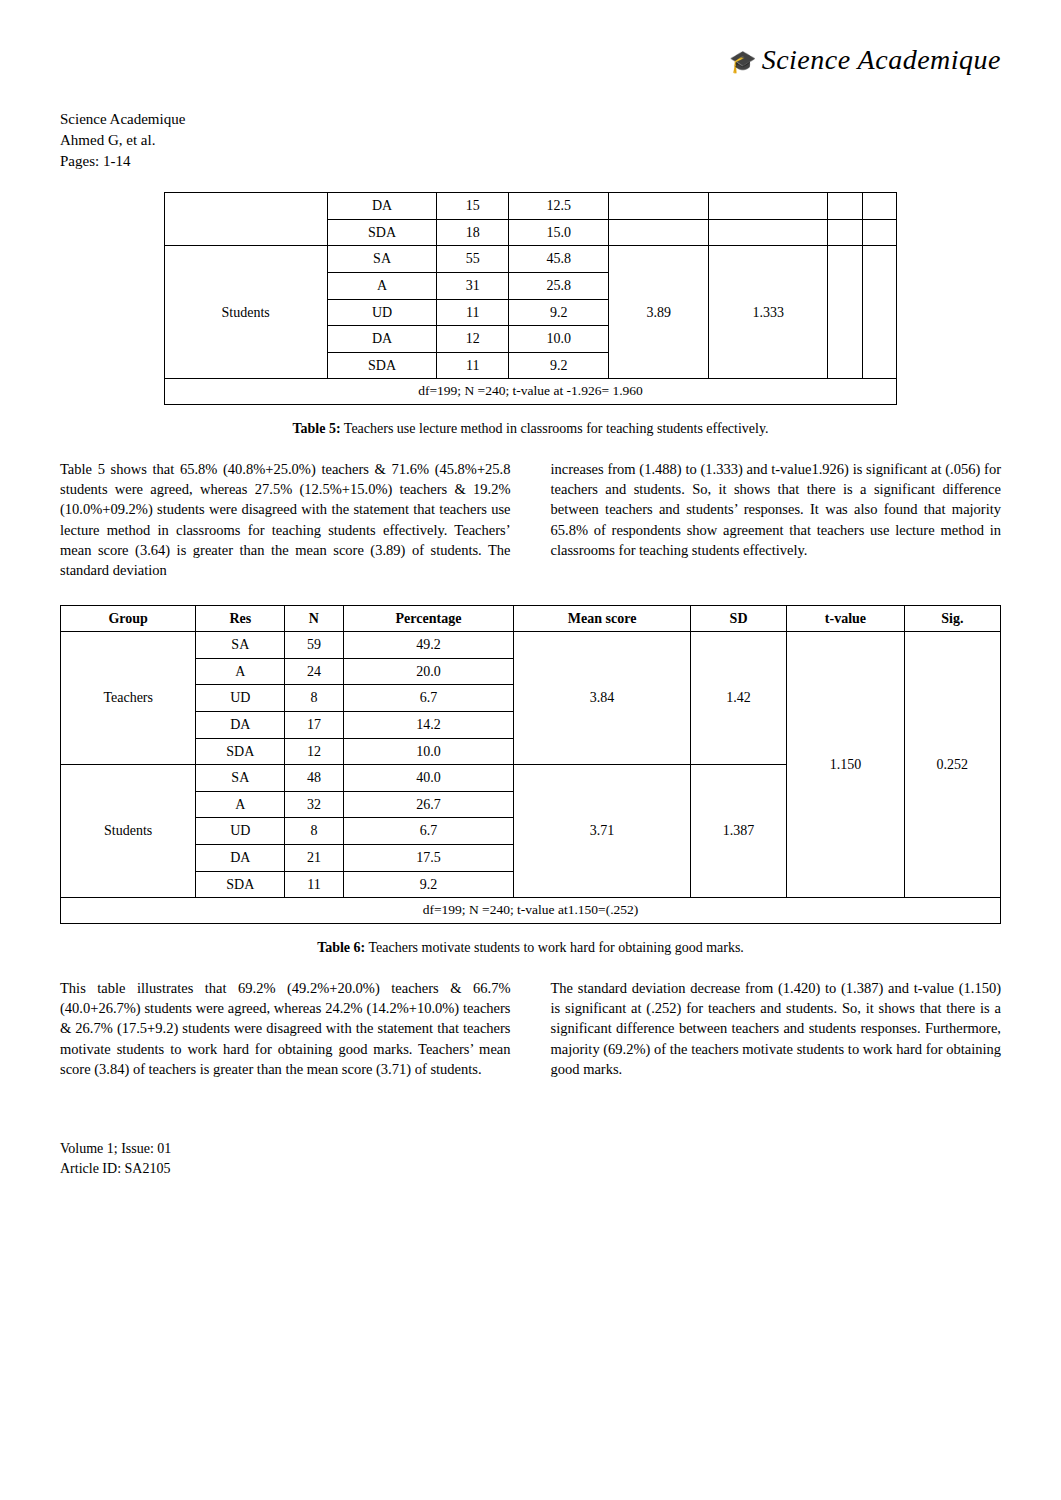🎓Science Academique
Science Academique
Ahmed G, et al.
Pages: 1-14
| | DA | 15 | 12.5 | | | | |
| SDA | 18 | 15.0 | | | | |
| Students | SA | 55 | 45.8 | 3.89 | 1.333 | | |
| A | 31 | 25.8 |
| UD | 11 | 9.2 |
| DA | 12 | 10.0 |
| SDA | 11 | 9.2 |
| df=199; N =240; t-value at -1.926= 1.960 |
Table 5: Teachers use lecture method in classrooms for teaching students effectively.
Table 5 shows that 65.8% (40.8%+25.0%) teachers & 71.6% (45.8%+25.8 students were agreed, whereas 27.5% (12.5%+15.0%) teachers & 19.2% (10.0%+09.2%) students were disagreed with the statement that teachers use lecture method in classrooms for teaching students effectively. Teachers’ mean score (3.64) is greater than the mean score (3.89) of students. The standard deviation
increases from (1.488) to (1.333) and t-value1.926) is significant at (.056) for teachers and students. So, it shows that there is a significant difference between teachers and students’ responses. It was also found that majority 65.8% of respondents show agreement that teachers use lecture method in classrooms for teaching students effectively.
| Group | Res | N | Percentage | Mean score | SD | t-value | Sig. |
| --- | --- | --- | --- | --- | --- | --- | --- |
| Teachers | SA | 59 | 49.2 | 3.84 | 1.42 | 1.150 | 0.252 |
| A | 24 | 20.0 |
| UD | 8 | 6.7 |
| DA | 17 | 14.2 |
| SDA | 12 | 10.0 |
| Students | SA | 48 | 40.0 | 3.71 | 1.387 |
| A | 32 | 26.7 |
| UD | 8 | 6.7 |
| DA | 21 | 17.5 |
| SDA | 11 | 9.2 |
| df=199; N =240; t-value at1.150=(.252) |
Table 6: Teachers motivate students to work hard for obtaining good marks.
This table illustrates that 69.2% (49.2%+20.0%) teachers & 66.7% (40.0+26.7%) students were agreed, whereas 24.2% (14.2%+10.0%) teachers & 26.7% (17.5+9.2) students were disagreed with the statement that teachers motivate students to work hard for obtaining good marks. Teachers’ mean score (3.84) of teachers is greater than the mean score (3.71) of students.
The standard deviation decrease from (1.420) to (1.387) and t-value (1.150) is significant at (.252) for teachers and students. So, it shows that there is a significant difference between teachers and students responses. Furthermore, majority (69.2%) of the teachers motivate students to work hard for obtaining good marks.
Volume 1; Issue: 01
Article ID: SA2105